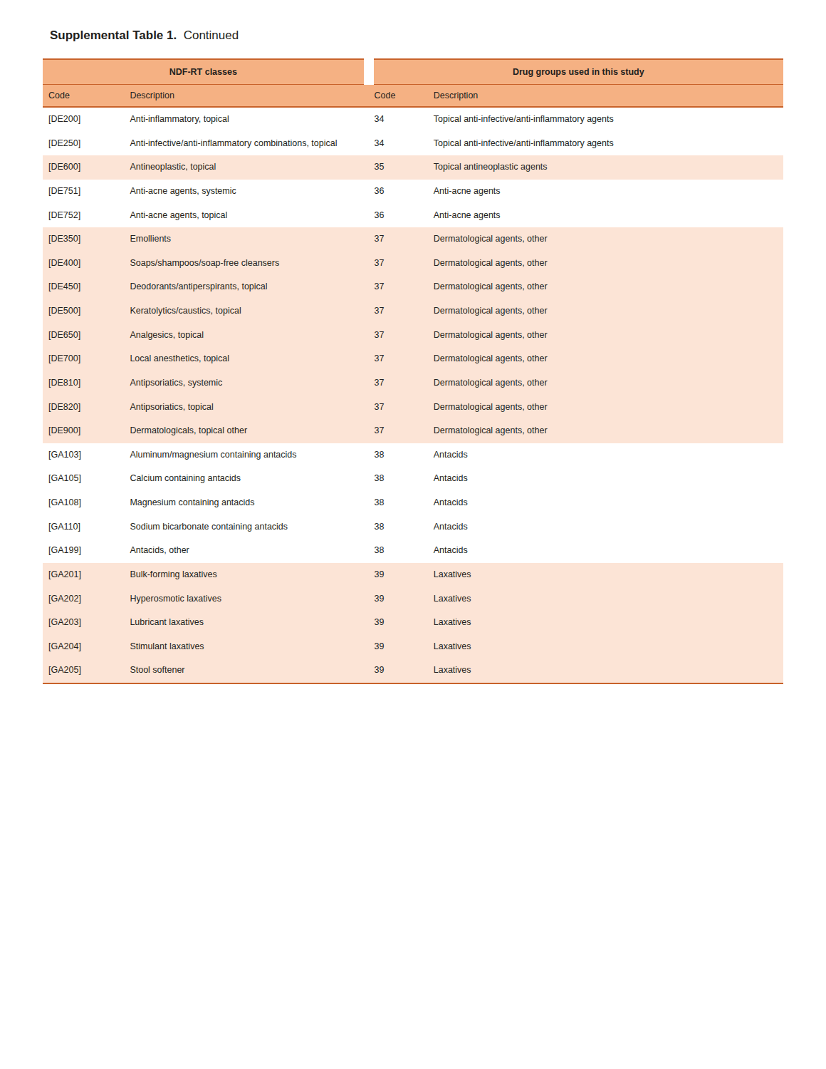Supplemental Table 1. Continued
| NDF-RT classes | Drug groups used in this study |
| --- | --- |
| Code | Description | Code | Description |
| [DE200] | Anti-inflammatory, topical | 34 | Topical anti-infective/anti-inflammatory agents |
| [DE250] | Anti-infective/anti-inflammatory combinations, topical | 34 | Topical anti-infective/anti-inflammatory agents |
| [DE600] | Antineoplastic, topical | 35 | Topical antineoplastic agents |
| [DE751] | Anti-acne agents, systemic | 36 | Anti-acne agents |
| [DE752] | Anti-acne agents, topical | 36 | Anti-acne agents |
| [DE350] | Emollients | 37 | Dermatological agents, other |
| [DE400] | Soaps/shampoos/soap-free cleansers | 37 | Dermatological agents, other |
| [DE450] | Deodorants/antiperspirants, topical | 37 | Dermatological agents, other |
| [DE500] | Keratolytics/caustics, topical | 37 | Dermatological agents, other |
| [DE650] | Analgesics, topical | 37 | Dermatological agents, other |
| [DE700] | Local anesthetics, topical | 37 | Dermatological agents, other |
| [DE810] | Antipsoriatics, systemic | 37 | Dermatological agents, other |
| [DE820] | Antipsoriatics, topical | 37 | Dermatological agents, other |
| [DE900] | Dermatologicals, topical other | 37 | Dermatological agents, other |
| [GA103] | Aluminum/magnesium containing antacids | 38 | Antacids |
| [GA105] | Calcium containing antacids | 38 | Antacids |
| [GA108] | Magnesium containing antacids | 38 | Antacids |
| [GA110] | Sodium bicarbonate containing antacids | 38 | Antacids |
| [GA199] | Antacids, other | 38 | Antacids |
| [GA201] | Bulk-forming laxatives | 39 | Laxatives |
| [GA202] | Hyperosmotic laxatives | 39 | Laxatives |
| [GA203] | Lubricant laxatives | 39 | Laxatives |
| [GA204] | Stimulant laxatives | 39 | Laxatives |
| [GA205] | Stool softener | 39 | Laxatives |